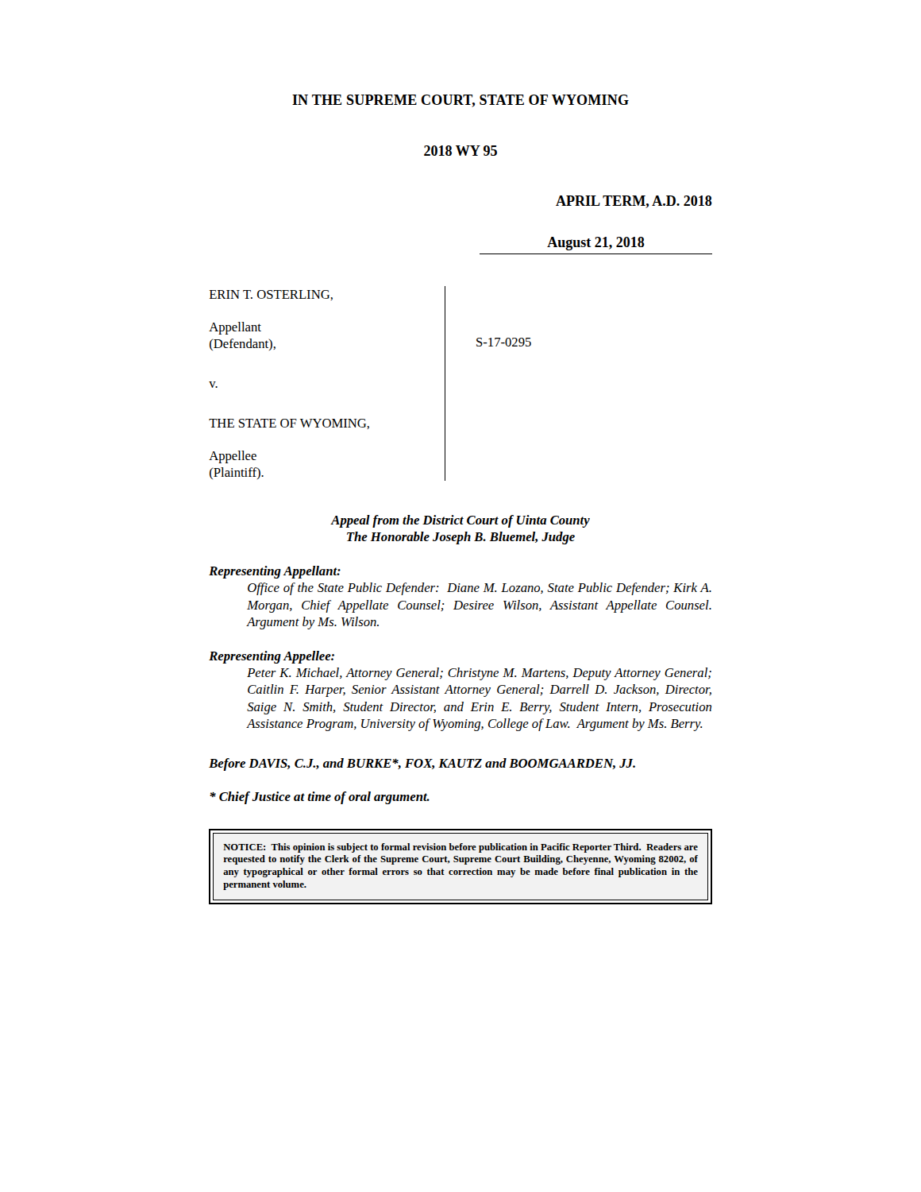IN THE SUPREME COURT, STATE OF WYOMING
2018 WY 95
APRIL TERM, A.D. 2018
August 21, 2018
| ERIN T. OSTERLING, Appellant (Defendant), v. THE STATE OF WYOMING, Appellee (Plaintiff). | | S-17-0295 |
Appeal from the District Court of Uinta County
The Honorable Joseph B. Bluemel, Judge
Representing Appellant:
Office of the State Public Defender: Diane M. Lozano, State Public Defender; Kirk A. Morgan, Chief Appellate Counsel; Desiree Wilson, Assistant Appellate Counsel. Argument by Ms. Wilson.
Representing Appellee:
Peter K. Michael, Attorney General; Christyne M. Martens, Deputy Attorney General; Caitlin F. Harper, Senior Assistant Attorney General; Darrell D. Jackson, Director, Saige N. Smith, Student Director, and Erin E. Berry, Student Intern, Prosecution Assistance Program, University of Wyoming, College of Law. Argument by Ms. Berry.
Before DAVIS, C.J., and BURKE*, FOX, KAUTZ and BOOMGAARDEN, JJ.
* Chief Justice at time of oral argument.
NOTICE: This opinion is subject to formal revision before publication in Pacific Reporter Third. Readers are requested to notify the Clerk of the Supreme Court, Supreme Court Building, Cheyenne, Wyoming 82002, of any typographical or other formal errors so that correction may be made before final publication in the permanent volume.